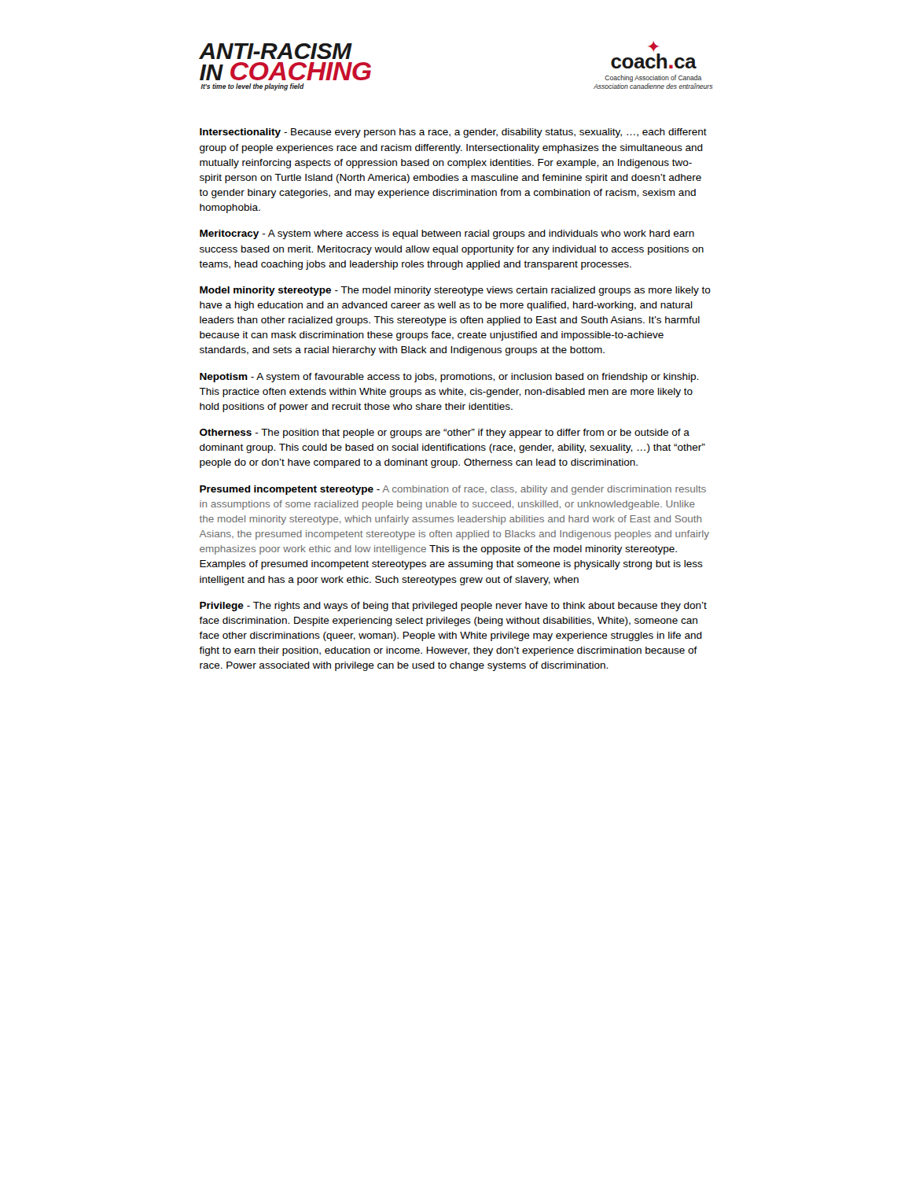ANTI-RACISM
IN COACHING
It's time to level the playing field
✦
coach. ca
Coaching Association of Canada
Association canadienne des entraîneurs
Intersectionality - Because every person has a race, a gender, disability status, sexuality, …, each different group of people experiences race and racism differently. Intersectionality emphasizes the simultaneous and mutually reinforcing aspects of oppression based on complex identities. For example, an Indigenous two-spirit person on Turtle Island (North America) embodies a masculine and feminine spirit and doesn’t adhere to gender binary categories, and may experience discrimination from a combination of racism, sexism and homophobia.
Meritocracy - A system where access is equal between racial groups and individuals who work hard earn success based on merit. Meritocracy would allow equal opportunity for any individual to access positions on teams, head coaching jobs and leadership roles through applied and transparent processes.
Model minority stereotype - The model minority stereotype views certain racialized groups as more likely to have a high education and an advanced career as well as to be more qualified, hard-working, and natural leaders than other racialized groups. This stereotype is often applied to East and South Asians. It’s harmful because it can mask discrimination these groups face, create unjustified and impossible-to-achieve standards, and sets a racial hierarchy with Black and Indigenous groups at the bottom.
Nepotism - A system of favourable access to jobs, promotions, or inclusion based on friendship or kinship. This practice often extends within White groups as white, cis-gender, non-disabled men are more likely to hold positions of power and recruit those who share their identities.
Otherness - The position that people or groups are “other” if they appear to differ from or be outside of a dominant group. This could be based on social identifications (race, gender, ability, sexuality, …) that “other” people do or don’t have compared to a dominant group. Otherness can lead to discrimination.
Presumed incompetent stereotype - A combination of race, class, ability and gender discrimination results in assumptions of some racialized people being unable to succeed, unskilled, or unknowledgeable. Unlike the model minority stereotype, which unfairly assumes leadership abilities and hard work of East and South Asians, the presumed incompetent stereotype is often applied to Blacks and Indigenous peoples and unfairly emphasizes poor work ethic and low intelligence This is the opposite of the model minority stereotype. Examples of presumed incompetent stereotypes are assuming that someone is physically strong but is less intelligent and has a poor work ethic. Such stereotypes grew out of slavery, when
Privilege - The rights and ways of being that privileged people never have to think about because they don’t face discrimination. Despite experiencing select privileges (being without disabilities, White), someone can face other discriminations (queer, woman). People with White privilege may experience struggles in life and fight to earn their position, education or income. However, they don’t experience discrimination because of race. Power associated with privilege can be used to change systems of discrimination.